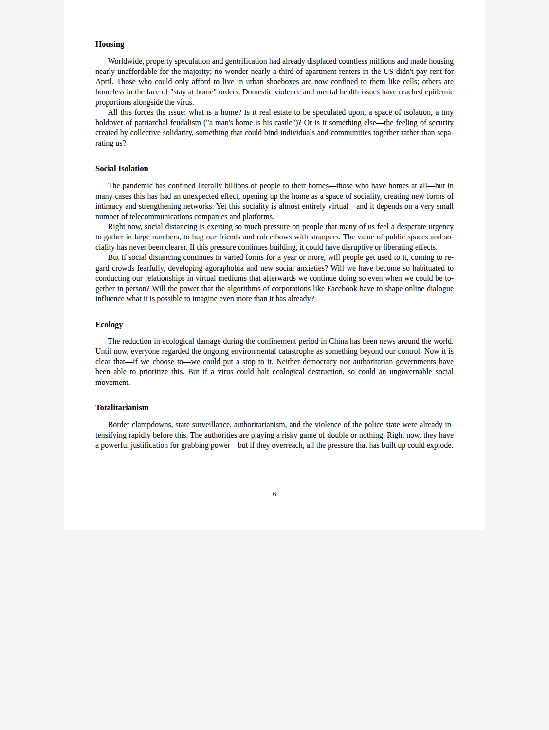Housing
Worldwide, property speculation and gentrification had already displaced countless millions and made housing nearly unaffordable for the majority; no wonder nearly a third of apartment renters in the US didn't pay rent for April. Those who could only afford to live in urban shoeboxes are now confined to them like cells; others are homeless in the face of "stay at home" orders. Domestic violence and mental health issues have reached epidemic proportions alongside the virus.
All this forces the issue: what is a home? Is it real estate to be speculated upon, a space of isolation, a tiny holdover of patriarchal feudalism ("a man's home is his castle")? Or is it something else—the feeling of security created by collective solidarity, something that could bind individuals and communities together rather than separating us?
Social Isolation
The pandemic has confined literally billions of people to their homes—those who have homes at all—but in many cases this has had an unexpected effect, opening up the home as a space of sociality, creating new forms of intimacy and strengthening networks. Yet this sociality is almost entirely virtual—and it depends on a very small number of telecommunications companies and platforms.
Right now, social distancing is exerting so much pressure on people that many of us feel a desperate urgency to gather in large numbers, to hug our friends and rub elbows with strangers. The value of public spaces and sociality has never been clearer. If this pressure continues building, it could have disruptive or liberating effects.
But if social distancing continues in varied forms for a year or more, will people get used to it, coming to regard crowds fearfully, developing agoraphobia and new social anxieties? Will we have become so habituated to conducting our relationships in virtual mediums that afterwards we continue doing so even when we could be together in person? Will the power that the algorithms of corporations like Facebook have to shape online dialogue influence what it is possible to imagine even more than it has already?
Ecology
The reduction in ecological damage during the confinement period in China has been news around the world. Until now, everyone regarded the ongoing environmental catastrophe as something beyond our control. Now it is clear that—if we choose to—we could put a stop to it. Neither democracy nor authoritarian governments have been able to prioritize this. But if a virus could halt ecological destruction, so could an ungovernable social movement.
Totalitarianism
Border clampdowns, state surveillance, authoritarianism, and the violence of the police state were already intensifying rapidly before this. The authorities are playing a risky game of double or nothing. Right now, they have a powerful justification for grabbing power—but if they overreach, all the pressure that has built up could explode.
6